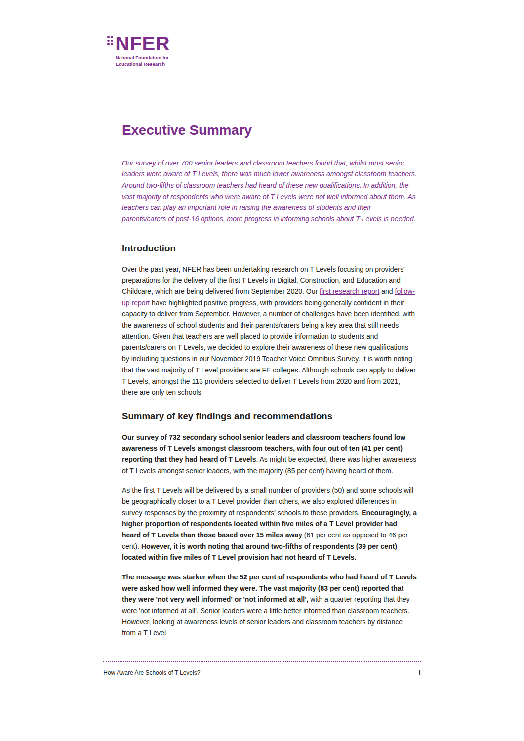NFER
National Foundation for
Educational Research
Executive Summary
Our survey of over 700 senior leaders and classroom teachers found that, whilst most senior leaders were aware of T Levels, there was much lower awareness amongst classroom teachers. Around two-fifths of classroom teachers had heard of these new qualifications. In addition, the vast majority of respondents who were aware of T Levels were not well informed about them. As teachers can play an important role in raising the awareness of students and their parents/carers of post-16 options, more progress in informing schools about T Levels is needed.
Introduction
Over the past year, NFER has been undertaking research on T Levels focusing on providers' preparations for the delivery of the first T Levels in Digital, Construction, and Education and Childcare, which are being delivered from September 2020. Our first research report and follow-up report have highlighted positive progress, with providers being generally confident in their capacity to deliver from September. However, a number of challenges have been identified, with the awareness of school students and their parents/carers being a key area that still needs attention. Given that teachers are well placed to provide information to students and parents/carers on T Levels, we decided to explore their awareness of these new qualifications by including questions in our November 2019 Teacher Voice Omnibus Survey. It is worth noting that the vast majority of T Level providers are FE colleges. Although schools can apply to deliver T Levels, amongst the 113 providers selected to deliver T Levels from 2020 and from 2021, there are only ten schools.
Summary of key findings and recommendations
Our survey of 732 secondary school senior leaders and classroom teachers found low awareness of T Levels amongst classroom teachers, with four out of ten (41 per cent) reporting that they had heard of T Levels. As might be expected, there was higher awareness of T Levels amongst senior leaders, with the majority (85 per cent) having heard of them.
As the first T Levels will be delivered by a small number of providers (50) and some schools will be geographically closer to a T Level provider than others, we also explored differences in survey responses by the proximity of respondents' schools to these providers. Encouragingly, a higher proportion of respondents located within five miles of a T Level provider had heard of T Levels than those based over 15 miles away (61 per cent as opposed to 46 per cent). However, it is worth noting that around two-fifths of respondents (39 per cent) located within five miles of T Level provision had not heard of T Levels.
The message was starker when the 52 per cent of respondents who had heard of T Levels were asked how well informed they were. The vast majority (83 per cent) reported that they were 'not very well informed' or 'not informed at all', with a quarter reporting that they were 'not informed at all'. Senior leaders were a little better informed than classroom teachers. However, looking at awareness levels of senior leaders and classroom teachers by distance from a T Level
How Aware Are Schools of T Levels? i